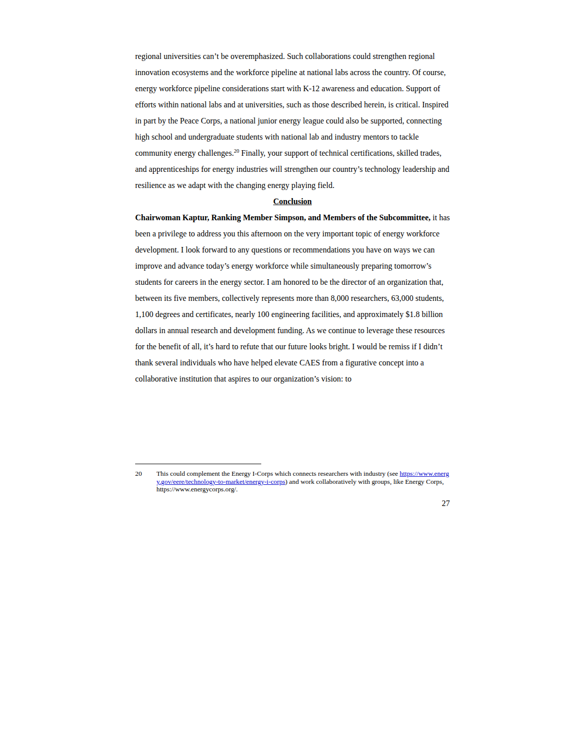regional universities can’t be overemphasized. Such collaborations could strengthen regional innovation ecosystems and the workforce pipeline at national labs across the country. Of course, energy workforce pipeline considerations start with K-12 awareness and education. Support of efforts within national labs and at universities, such as those described herein, is critical. Inspired in part by the Peace Corps, a national junior energy league could also be supported, connecting high school and undergraduate students with national lab and industry mentors to tackle community energy challenges.20 Finally, your support of technical certifications, skilled trades, and apprenticeships for energy industries will strengthen our country’s technology leadership and resilience as we adapt with the changing energy playing field.
Conclusion
Chairwoman Kaptur, Ranking Member Simpson, and Members of the Subcommittee, it has been a privilege to address you this afternoon on the very important topic of energy workforce development. I look forward to any questions or recommendations you have on ways we can improve and advance today’s energy workforce while simultaneously preparing tomorrow’s students for careers in the energy sector. I am honored to be the director of an organization that, between its five members, collectively represents more than 8,000 researchers, 63,000 students, 1,100 degrees and certificates, nearly 100 engineering facilities, and approximately $1.8 billion dollars in annual research and development funding. As we continue to leverage these resources for the benefit of all, it’s hard to refute that our future looks bright. I would be remiss if I didn’t thank several individuals who have helped elevate CAES from a figurative concept into a collaborative institution that aspires to our organization’s vision: to
20
This could complement the Energy I-Corps which connects researchers with industry (see https://www.energy.gov/eere/technology-to-market/energy-i-corps) and work collaboratively with groups, like Energy Corps, https://www.energycorps.org/.
27